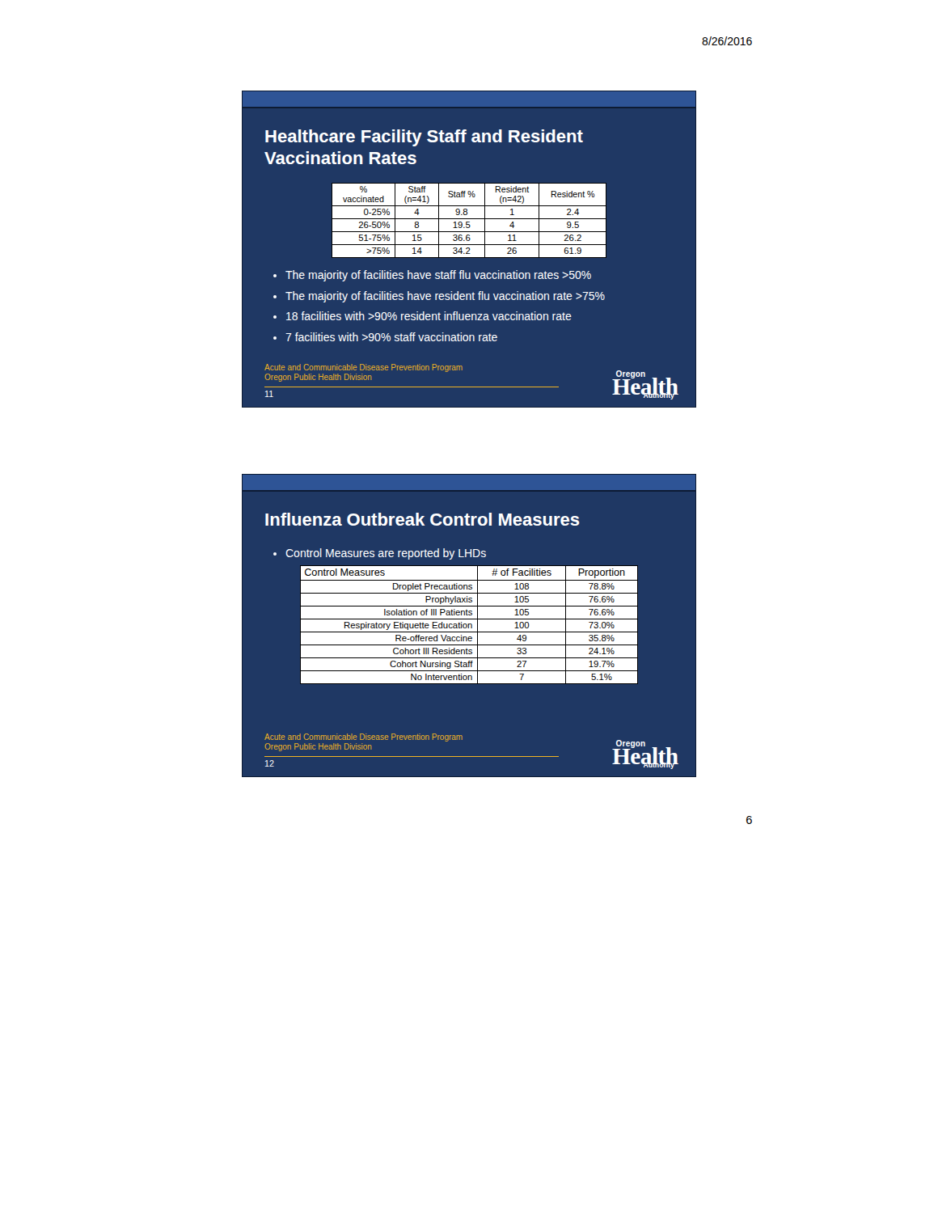8/26/2016
Healthcare Facility Staff and Resident
Vaccination Rates
| % vaccinated | Staff (n=41) | Staff % | Resident (n=42) | Resident % |
| --- | --- | --- | --- | --- |
| 0-25% | 4 | 9.8 | 1 | 2.4 |
| 26-50% | 8 | 19.5 | 4 | 9.5 |
| 51-75% | 15 | 36.6 | 11 | 26.2 |
| >75% | 14 | 34.2 | 26 | 61.9 |
The majority of facilities have staff flu vaccination rates >50%
The majority of facilities have resident flu vaccination rate >75%
18 facilities with >90% resident influenza vaccination rate
7 facilities with >90% staff vaccination rate
Acute and Communicable Disease Prevention Program
Oregon Public Health Division
11
Oregon Health Authority
Influenza Outbreak Control Measures
Control Measures are reported by LHDs
| Control Measures | # of Facilities | Proportion |
| --- | --- | --- |
| Droplet Precautions | 108 | 78.8% |
| Prophylaxis | 105 | 76.6% |
| Isolation of Ill Patients | 105 | 76.6% |
| Respiratory Etiquette Education | 100 | 73.0% |
| Re-offered Vaccine | 49 | 35.8% |
| Cohort Ill Residents | 33 | 24.1% |
| Cohort Nursing Staff | 27 | 19.7% |
| No Intervention | 7 | 5.1% |
Acute and Communicable Disease Prevention Program
Oregon Public Health Division
12
Oregon Health Authority
6